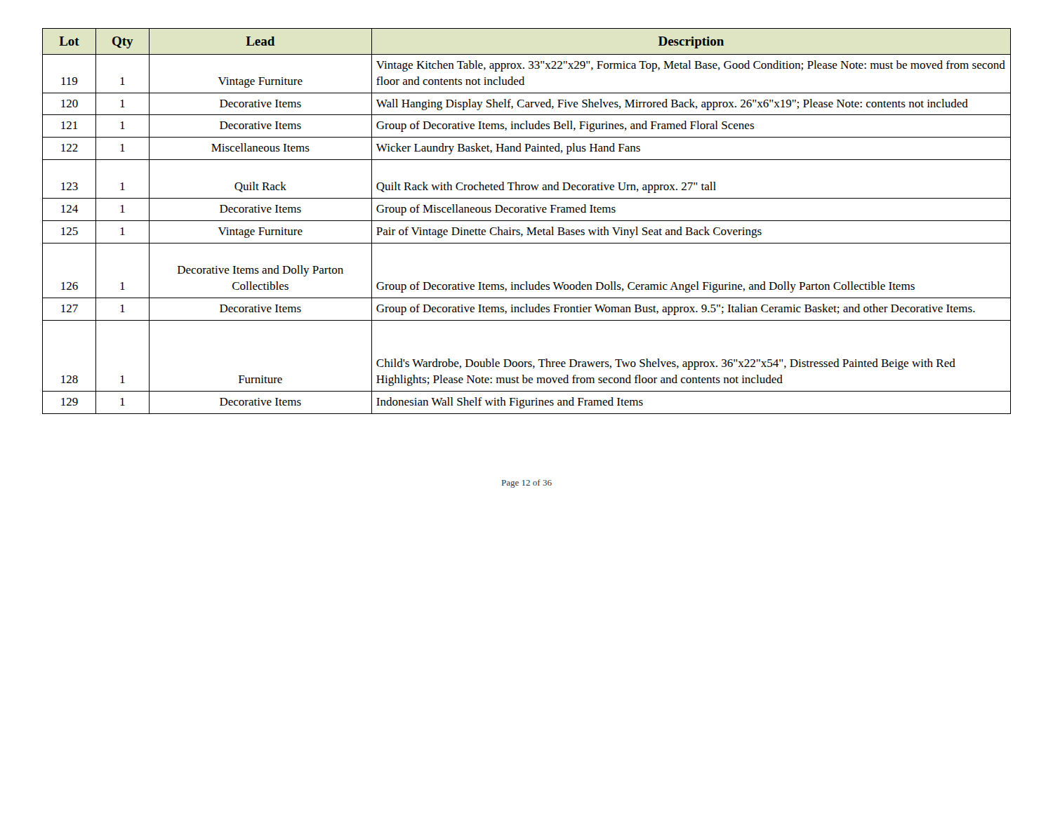| Lot | Qty | Lead | Description |
| --- | --- | --- | --- |
| 119 | 1 | Vintage Furniture | Vintage Kitchen Table, approx. 33"x22"x29", Formica Top, Metal Base, Good Condition; Please Note: must be moved from second floor and contents not included |
| 120 | 1 | Decorative Items | Wall Hanging Display Shelf, Carved, Five Shelves, Mirrored Back, approx. 26"x6"x19"; Please Note: contents not included |
| 121 | 1 | Decorative Items | Group of Decorative Items, includes Bell, Figurines, and Framed Floral Scenes |
| 122 | 1 | Miscellaneous Items | Wicker Laundry Basket, Hand Painted, plus Hand Fans |
| 123 | 1 | Quilt Rack | Quilt Rack with Crocheted Throw and Decorative Urn, approx. 27" tall |
| 124 | 1 | Decorative Items | Group of Miscellaneous Decorative Framed Items |
| 125 | 1 | Vintage Furniture | Pair of Vintage Dinette Chairs, Metal Bases with Vinyl Seat and Back Coverings |
| 126 | 1 | Decorative Items and Dolly Parton Collectibles | Group of Decorative Items, includes Wooden Dolls, Ceramic Angel Figurine, and Dolly Parton Collectible Items |
| 127 | 1 | Decorative Items | Group of Decorative Items, includes Frontier Woman Bust, approx. 9.5"; Italian Ceramic Basket; and other Decorative Items. |
| 128 | 1 | Furniture | Child's Wardrobe, Double Doors, Three Drawers, Two Shelves, approx. 36"x22"x54", Distressed Painted Beige with Red Highlights; Please Note: must be moved from second floor and contents not included |
| 129 | 1 | Decorative Items | Indonesian Wall Shelf with Figurines and Framed Items |
Page 12 of 36